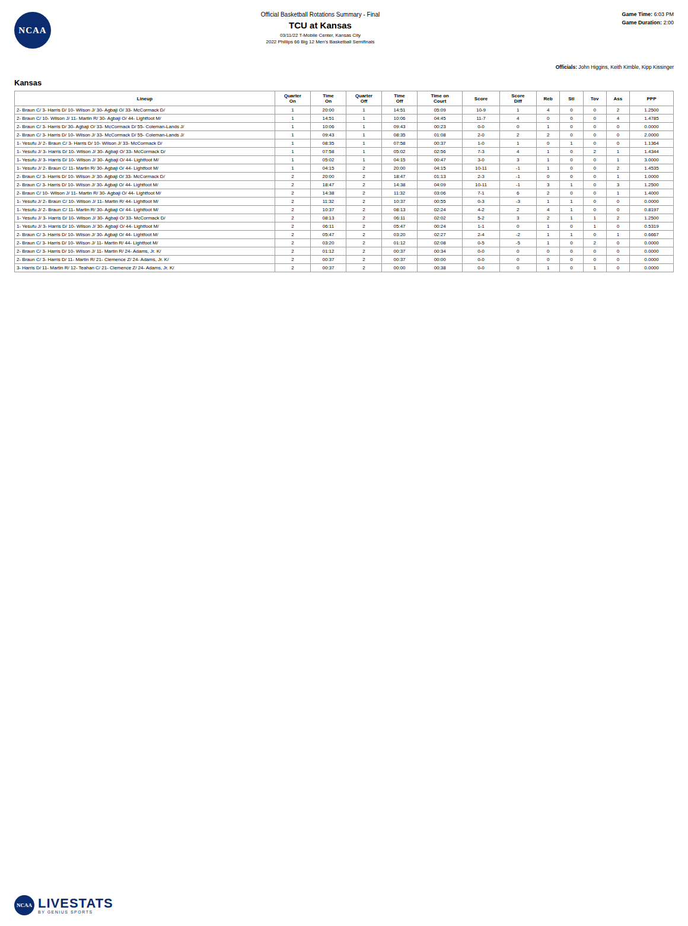NCAA
Official Basketball Rotations Summary - Final
TCU at Kansas
03/11/22 T-Mobile Center, Kansas City
2022 Phillips 66 Big 12 Men's Basketball Semifinals
Game Time: 6:03 PM
Game Duration: 2:00
Officials: John Higgins, Keith Kimble, Kipp Kissinger
Kansas
| Lineup | Quarter On | Time On | Quarter Off | Time Off | Time on Court | Score | Score Diff | Reb | Stl | Tov | Ass | PPP |
| --- | --- | --- | --- | --- | --- | --- | --- | --- | --- | --- | --- | --- |
| 2- Braun C/ 3- Harris D/ 10- Wilson J/ 30- Agbaji O/ 33- McCormack D/ | 1 | 20:00 | 1 | 14:51 | 05:09 | 10-9 | 1 | 4 | 0 | 0 | 2 | 1.2500 |
| 2- Braun C/ 10- Wilson J/ 11- Martin R/ 30- Agbaji O/ 44- Lightfoot M/ | 1 | 14:51 | 1 | 10:06 | 04:45 | 11-7 | 4 | 0 | 0 | 0 | 4 | 1.4785 |
| 2- Braun C/ 3- Harris D/ 30- Agbaji O/ 33- McCormack D/ 55- Coleman-Lands J/ | 1 | 10:06 | 1 | 09:43 | 00:23 | 0-0 | 0 | 1 | 0 | 0 | 0 | 0.0000 |
| 2- Braun C/ 3- Harris D/ 10- Wilson J/ 33- McCormack D/ 55- Coleman-Lands J/ | 1 | 09:43 | 1 | 08:35 | 01:08 | 2-0 | 2 | 2 | 0 | 0 | 0 | 2.0000 |
| 1- Yesufu J/ 2- Braun C/ 3- Harris D/ 10- Wilson J/ 33- McCormack D/ | 1 | 08:35 | 1 | 07:58 | 00:37 | 1-0 | 1 | 0 | 1 | 0 | 0 | 1.1364 |
| 1- Yesufu J/ 3- Harris D/ 10- Wilson J/ 30- Agbaji O/ 33- McCormack D/ | 1 | 07:58 | 1 | 05:02 | 02:56 | 7-3 | 4 | 1 | 0 | 2 | 1 | 1.4344 |
| 1- Yesufu J/ 3- Harris D/ 10- Wilson J/ 30- Agbaji O/ 44- Lightfoot M/ | 1 | 05:02 | 1 | 04:15 | 00:47 | 3-0 | 3 | 1 | 0 | 0 | 1 | 3.0000 |
| 1- Yesufu J/ 2- Braun C/ 11- Martin R/ 30- Agbaji O/ 44- Lightfoot M/ | 1 | 04:15 | 2 | 20:00 | 04:15 | 10-11 | -1 | 1 | 0 | 0 | 2 | 1.4535 |
| 2- Braun C/ 3- Harris D/ 10- Wilson J/ 30- Agbaji O/ 33- McCormack D/ | 2 | 20:00 | 2 | 18:47 | 01:13 | 2-3 | -1 | 0 | 0 | 0 | 1 | 1.0000 |
| 2- Braun C/ 3- Harris D/ 10- Wilson J/ 30- Agbaji O/ 44- Lightfoot M/ | 2 | 18:47 | 2 | 14:38 | 04:09 | 10-11 | -1 | 3 | 1 | 0 | 3 | 1.2500 |
| 2- Braun C/ 10- Wilson J/ 11- Martin R/ 30- Agbaji O/ 44- Lightfoot M/ | 2 | 14:38 | 2 | 11:32 | 03:06 | 7-1 | 6 | 2 | 0 | 0 | 1 | 1.4000 |
| 1- Yesufu J/ 2- Braun C/ 10- Wilson J/ 11- Martin R/ 44- Lightfoot M/ | 2 | 11:32 | 2 | 10:37 | 00:55 | 0-3 | -3 | 1 | 1 | 0 | 0 | 0.0000 |
| 1- Yesufu J/ 2- Braun C/ 11- Martin R/ 30- Agbaji O/ 44- Lightfoot M/ | 2 | 10:37 | 2 | 08:13 | 02:24 | 4-2 | 2 | 4 | 1 | 0 | 0 | 0.8197 |
| 1- Yesufu J/ 3- Harris D/ 10- Wilson J/ 30- Agbaji O/ 33- McCormack D/ | 2 | 08:13 | 2 | 06:11 | 02:02 | 5-2 | 3 | 2 | 1 | 1 | 2 | 1.2500 |
| 1- Yesufu J/ 3- Harris D/ 10- Wilson J/ 30- Agbaji O/ 44- Lightfoot M/ | 2 | 06:11 | 2 | 05:47 | 00:24 | 1-1 | 0 | 1 | 0 | 1 | 0 | 0.5319 |
| 2- Braun C/ 3- Harris D/ 10- Wilson J/ 30- Agbaji O/ 44- Lightfoot M/ | 2 | 05:47 | 2 | 03:20 | 02:27 | 2-4 | -2 | 1 | 1 | 0 | 1 | 0.6667 |
| 2- Braun C/ 3- Harris D/ 10- Wilson J/ 11- Martin R/ 44- Lightfoot M/ | 2 | 03:20 | 2 | 01:12 | 02:08 | 0-5 | -5 | 1 | 0 | 2 | 0 | 0.0000 |
| 2- Braun C/ 3- Harris D/ 10- Wilson J/ 11- Martin R/ 24- Adams, Jr. K/ | 2 | 01:12 | 2 | 00:37 | 00:34 | 0-0 | 0 | 0 | 0 | 0 | 0 | 0.0000 |
| 2- Braun C/ 3- Harris D/ 11- Martin R/ 21- Clemence Z/ 24- Adams, Jr. K/ | 2 | 00:37 | 2 | 00:37 | 00:00 | 0-0 | 0 | 0 | 0 | 0 | 0 | 0.0000 |
| 3- Harris D/ 11- Martin R/ 12- Teahan C/ 21- Clemence Z/ 24- Adams, Jr. K/ | 2 | 00:37 | 2 | 00:00 | 00:38 | 0-0 | 0 | 1 | 0 | 1 | 0 | 0.0000 |
NCAA
LIVESTATS
BY GENIUS SPORTS